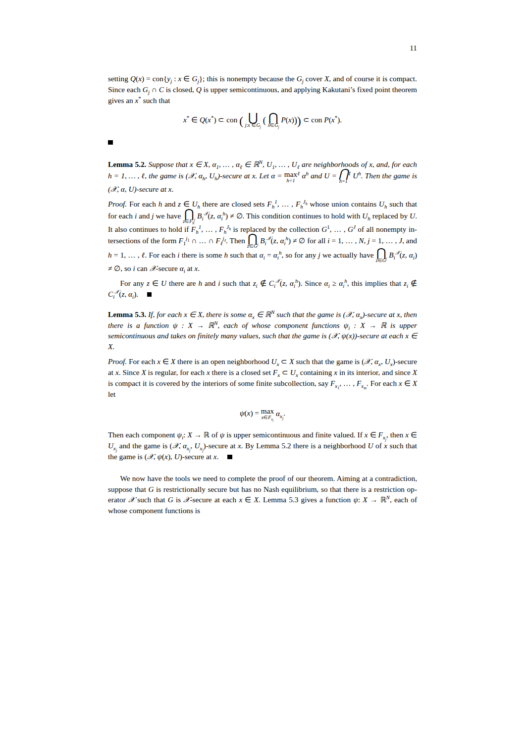11
setting Q(x) = con{yj : x ∈ Gj}; this is nonempty because the Gj cover X, and of course it is compact. Since each Gj ∩ C is closed, Q is upper semicontinuous, and applying Kakutani’s fixed point theorem gives an x* such that
x* ∈ Q(x*) ⊂ con ( ⋃j:x*∈Gj ( ⋂x∈Gj P(x))) ⊂ con P(x*).
Lemma 5.2. Suppose that x ∈ X, α1, … , αℓ ∈ ℝN, U1, … , Uℓ are neighborhoods of x, and, for each h = 1, … , ℓ, the game is (𝒳, αh, Uh)-secure at x. Let α = max h=1ℓ αh and U = ⋂h=1ℓ Uh. Then the game is (𝒳, α, U)-secure at x.
Proof. For each h and z ∈ Uh there are closed sets Fh1, … , FhJh whose union contains Uh such that for each i and j we have ⋂z∈Fhj Bi𝒳(z, αih) ≠ ∅. This condition continues to hold with Uh replaced by U. It also continues to hold if Fh1, … , FhJh is replaced by the collection G1, … , GJ of all nonempty intersections of the form F1j1 ∩ … ∩ Fℓjℓ. Then ⋂z∈Gj Bi𝒳(z, αih) ≠ ∅ for all i = 1, … , N, j = 1, … , J, and h = 1, … , ℓ. For each i there is some h such that αi = αih, so for any j we actually have ⋂z∈Gj Bi𝒳(z, αi) ≠ ∅, so i can 𝒳-secure αi at x.
For any z ∈ U there are h and i such that zi ∉ Ci𝒳(z, αih). Since αi ≥ αih, this implies that zi ∉ Ci𝒳(z, αi).
Lemma 5.3. If, for each x ∈ X, there is some αx ∈ ℝN such that the game is (𝒳, αx)-secure at x, then there is a function ψ : X → ℝN, each of whose component functions ψi : X → ℝ is upper semicontinuous and takes on finitely many values, such that the game is (𝒳, ψ(x))-secure at each x ∈ X.
Proof. For each x ∈ X there is an open neighborhood Ux ⊂ X such that the game is (𝒳, αx, Ux)-secure at x. Since X is regular, for each x there is a closed set Fx ⊂ Ux containing x in its interior, and since X is compact it is covered by the interiors of some finite subcollection, say Fx1, … , Fxm. For each x ∈ X let
ψ(x) = max x∈Fxj αxj.
Then each component ψi: X → ℝ of ψ is upper semicontinuous and finite valued. If x ∈ Fxj, then x ∈ Uxj and the game is (𝒳, αxj, Uxj)-secure at x. By Lemma 5.2 there is a neighborhood U of x such that the game is (𝒳, ψ(x), U)-secure at x.
We now have the tools we need to complete the proof of our theorem. Aiming at a contradiction, suppose that G is restrictionally secure but has no Nash equilibrium, so that there is a restriction operator 𝒳 such that G is 𝒳-secure at each x ∈ X. Lemma 5.3 gives a function ψ: X → ℝN, each of whose component functions is